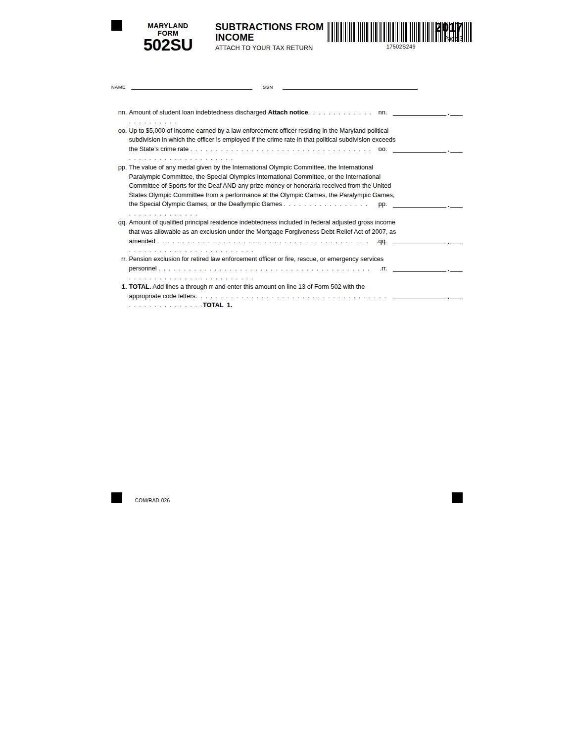MARYLAND
FORM
502SU
SUBTRACTIONS FROM
INCOME
ATTACH TO YOUR TAX RETURN
17502S249
2017
Page 3
NAME
SSN
nn.
Amount of student loan indebtedness discharged Attach notice. . . . . . . . . . . . . . . . . . . . . . .
nn.
.
oo.
Up to $5,000 of income earned by a law enforcement officer residing in the Maryland political
subdivision in which the officer is employed if the crime rate in that political subdivision exceeds
the State’s crime rate . . . . . . . . . . . . . . . . . . . . . . . . . . . . . . . . . . . . . . . . . . . . . . . . . . . . . . . . .
oo.
.
pp.
The value of any medal given by the International Olympic Committee, the International
Paralympic Committee, the Special Olympics International Committee, or the International
Committee of Sports for the Deaf AND any prize money or honoraria received from the United
States Olympic Committee from a performance at the Olympic Games, the Paralympic Games,
the Special Olympic Games, or the Deaflympic Games . . . . . . . . . . . . . . . . . . . . . . . . . . . . . . .
pp.
.
qq.
Amount of qualified principal residence indebtedness included in federal adjusted gross income
that was allowable as an exclusion under the Mortgage Forgiveness Debt Relief Act of 2007, as
amended . . . . . . . . . . . . . . . . . . . . . . . . . . . . . . . . . . . . . . . . . . . . . . . . . . . . . . . . . . . . . . . . . . .
.qq.
.
rr.
Pension exclusion for retired law enforcement officer or fire, rescue, or emergency services
personnel . . . . . . . . . . . . . . . . . . . . . . . . . . . . . . . . . . . . . . . . . . . . . . . . . . . . . . . . . . . . . . . . . . .
.rr.
.
1.
TOTAL. Add lines a through rr and enter this amount on line 13 of Form 502 with the
appropriate code letters. . . . . . . . . . . . . . . . . . . . . . . . . . . . . . . . . . . . . . . . . . . . . . . . . . . . . TOTAL 1.
.
COM/RAD-026